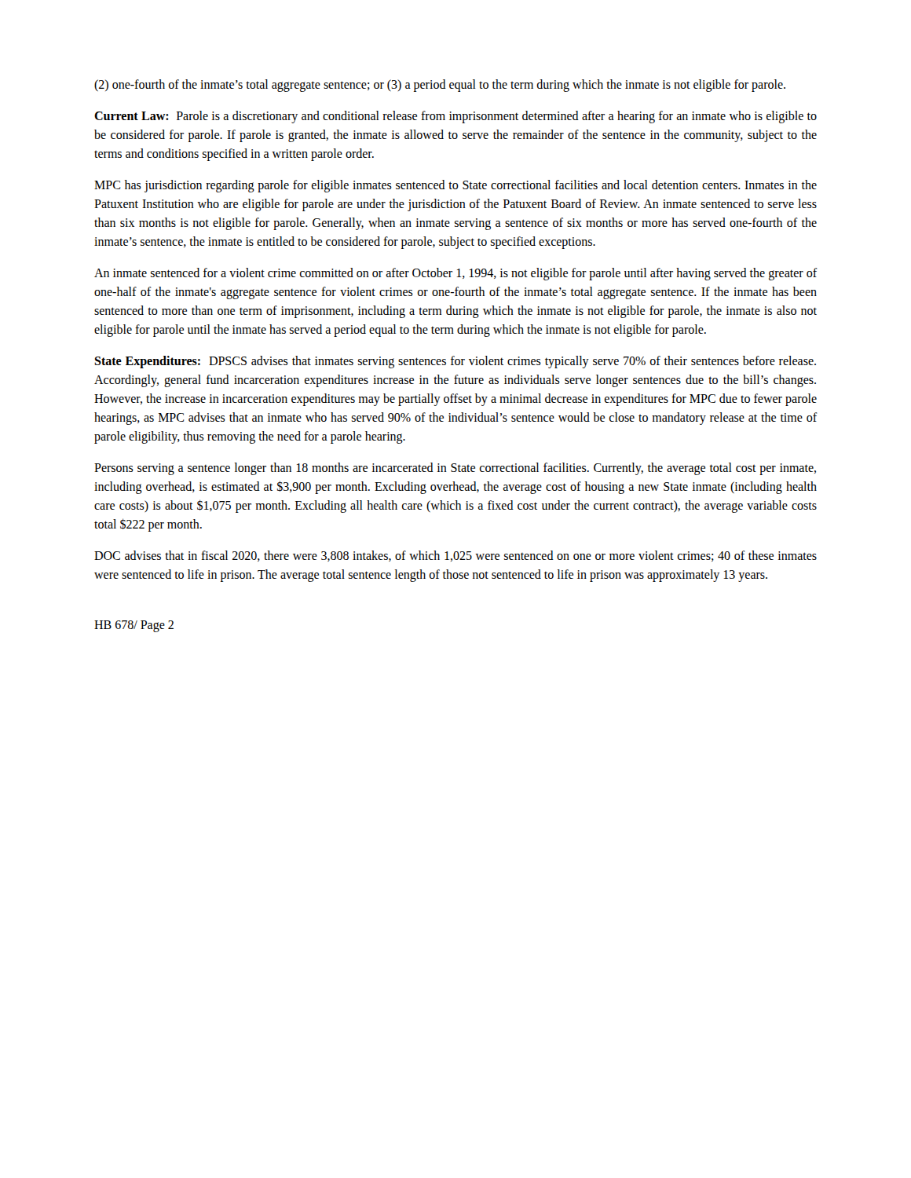(2) one-fourth of the inmate’s total aggregate sentence; or (3) a period equal to the term during which the inmate is not eligible for parole.
Current Law: Parole is a discretionary and conditional release from imprisonment determined after a hearing for an inmate who is eligible to be considered for parole. If parole is granted, the inmate is allowed to serve the remainder of the sentence in the community, subject to the terms and conditions specified in a written parole order.
MPC has jurisdiction regarding parole for eligible inmates sentenced to State correctional facilities and local detention centers. Inmates in the Patuxent Institution who are eligible for parole are under the jurisdiction of the Patuxent Board of Review. An inmate sentenced to serve less than six months is not eligible for parole. Generally, when an inmate serving a sentence of six months or more has served one-fourth of the inmate’s sentence, the inmate is entitled to be considered for parole, subject to specified exceptions.
An inmate sentenced for a violent crime committed on or after October 1, 1994, is not eligible for parole until after having served the greater of one-half of the inmate's aggregate sentence for violent crimes or one-fourth of the inmate’s total aggregate sentence. If the inmate has been sentenced to more than one term of imprisonment, including a term during which the inmate is not eligible for parole, the inmate is also not eligible for parole until the inmate has served a period equal to the term during which the inmate is not eligible for parole.
State Expenditures: DPSCS advises that inmates serving sentences for violent crimes typically serve 70% of their sentences before release. Accordingly, general fund incarceration expenditures increase in the future as individuals serve longer sentences due to the bill’s changes. However, the increase in incarceration expenditures may be partially offset by a minimal decrease in expenditures for MPC due to fewer parole hearings, as MPC advises that an inmate who has served 90% of the individual’s sentence would be close to mandatory release at the time of parole eligibility, thus removing the need for a parole hearing.
Persons serving a sentence longer than 18 months are incarcerated in State correctional facilities. Currently, the average total cost per inmate, including overhead, is estimated at $3,900 per month. Excluding overhead, the average cost of housing a new State inmate (including health care costs) is about $1,075 per month. Excluding all health care (which is a fixed cost under the current contract), the average variable costs total $222 per month.
DOC advises that in fiscal 2020, there were 3,808 intakes, of which 1,025 were sentenced on one or more violent crimes; 40 of these inmates were sentenced to life in prison. The average total sentence length of those not sentenced to life in prison was approximately 13 years.
HB 678/ Page 2